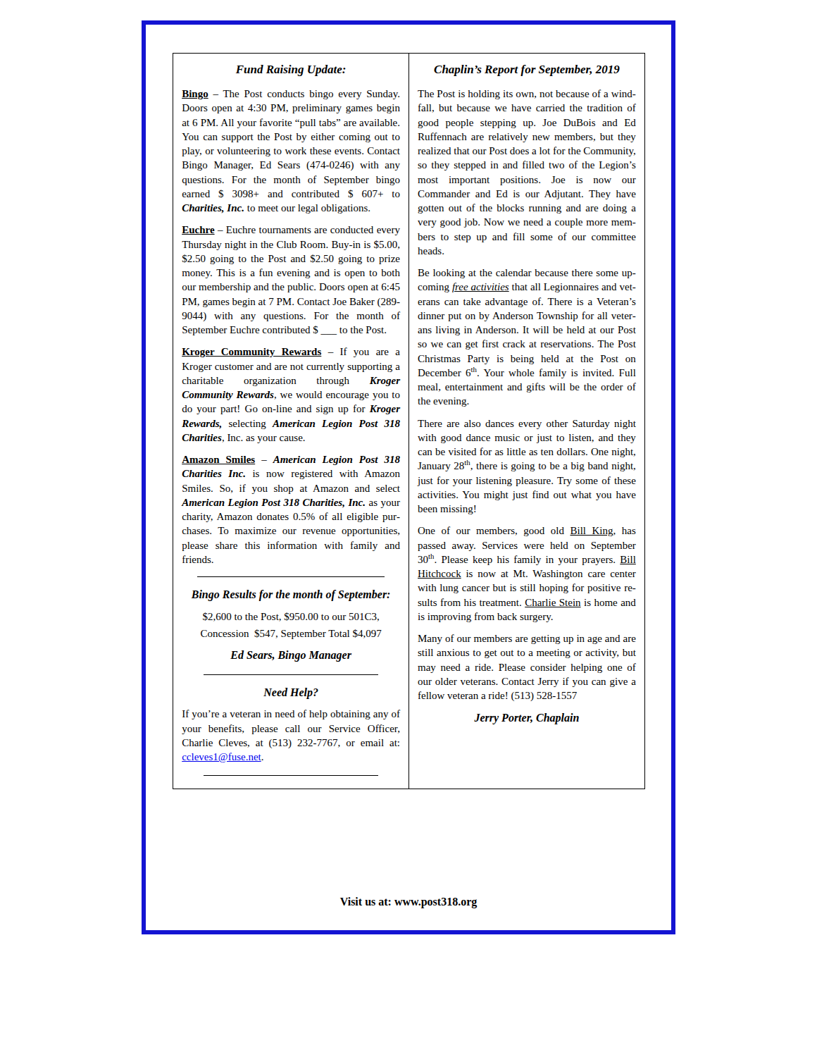Fund Raising Update:
Bingo – The Post conducts bingo every Sunday. Doors open at 4:30 PM, preliminary games begin at 6 PM. All your favorite “pull tabs” are available. You can support the Post by either coming out to play, or volunteering to work these events. Contact Bingo Manager, Ed Sears (474-0246) with any questions. For the month of September bingo earned $ 3098+ and contributed $ 607+ to Charities, Inc. to meet our legal obligations.
Euchre – Euchre tournaments are conducted every Thursday night in the Club Room. Buy-in is $5.00, $2.50 going to the Post and $2.50 going to prize money. This is a fun evening and is open to both our membership and the public. Doors open at 6:45 PM, games begin at 7 PM. Contact Joe Baker (289-9044) with any questions. For the month of September Euchre contributed $ ___ to the Post.
Kroger Community Rewards – If you are a Kroger customer and are not currently supporting a charitable organization through Kroger Community Rewards, we would encourage you to do your part! Go on-line and sign up for Kroger Rewards, selecting American Legion Post 318 Charities, Inc. as your cause.
Amazon Smiles – American Legion Post 318 Charities Inc. is now registered with Amazon Smiles. So, if you shop at Amazon and select American Legion Post 318 Charities, Inc. as your charity, Amazon donates 0.5% of all eligible purchases. To maximize our revenue opportunities, please share this information with family and friends.
Bingo Results for the month of September:
$2,600 to the Post, $950.00 to our 501C3,
Concession $547, September Total $4,097
Ed Sears, Bingo Manager
Need Help?
If you’re a veteran in need of help obtaining any of your benefits, please call our Service Officer, Charlie Cleves, at (513) 232-7767, or email at: ccleves1@fuse.net.
Chaplin’s Report for September, 2019
The Post is holding its own, not because of a windfall, but because we have carried the tradition of good people stepping up. Joe DuBois and Ed Ruffennach are relatively new members, but they realized that our Post does a lot for the Community, so they stepped in and filled two of the Legion’s most important positions. Joe is now our Commander and Ed is our Adjutant. They have gotten out of the blocks running and are doing a very good job. Now we need a couple more members to step up and fill some of our committee heads.
Be looking at the calendar because there some upcoming free activities that all Legionnaires and veterans can take advantage of. There is a Veteran’s dinner put on by Anderson Township for all veterans living in Anderson. It will be held at our Post so we can get first crack at reservations. The Post Christmas Party is being held at the Post on December 6th. Your whole family is invited. Full meal, entertainment and gifts will be the order of the evening.
There are also dances every other Saturday night with good dance music or just to listen, and they can be visited for as little as ten dollars. One night, January 28th, there is going to be a big band night, just for your listening pleasure. Try some of these activities. You might just find out what you have been missing!
One of our members, good old Bill King, has passed away. Services were held on September 30th. Please keep his family in your prayers. Bill Hitchcock is now at Mt. Washington care center with lung cancer but is still hoping for positive results from his treatment. Charlie Stein is home and is improving from back surgery.
Many of our members are getting up in age and are still anxious to get out to a meeting or activity, but may need a ride. Please consider helping one of our older veterans. Contact Jerry if you can give a fellow veteran a ride! (513) 528-1557
Jerry Porter, Chaplain
Visit us at: www.post318.org